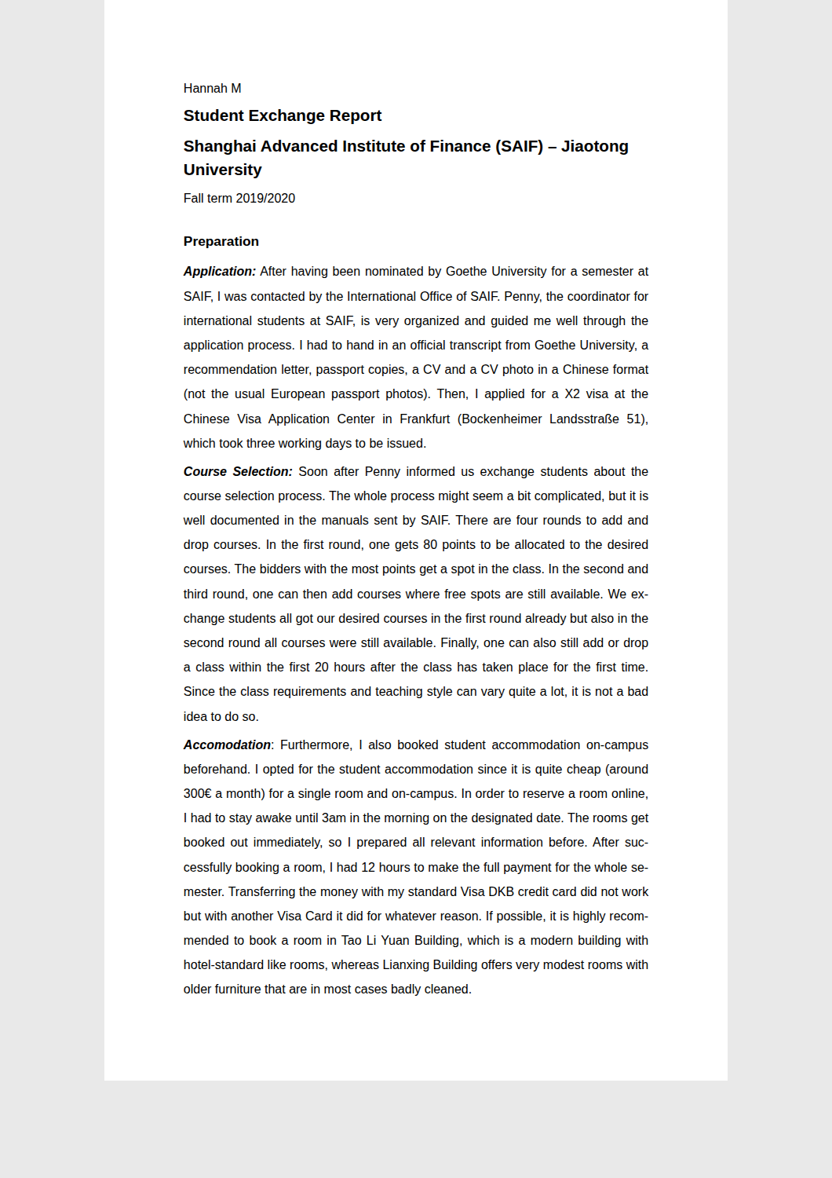Hannah M
Student Exchange Report
Shanghai Advanced Institute of Finance (SAIF) – Jiaotong University
Fall term 2019/2020
Preparation
Application: After having been nominated by Goethe University for a semester at SAIF, I was contacted by the International Office of SAIF. Penny, the coordinator for international students at SAIF, is very organized and guided me well through the application process. I had to hand in an official transcript from Goethe University, a recommendation letter, passport copies, a CV and a CV photo in a Chinese format (not the usual European passport photos). Then, I applied for a X2 visa at the Chinese Visa Application Center in Frankfurt (Bockenheimer Landsstraße 51), which took three working days to be issued.
Course Selection: Soon after Penny informed us exchange students about the course selection process. The whole process might seem a bit complicated, but it is well documented in the manuals sent by SAIF. There are four rounds to add and drop courses. In the first round, one gets 80 points to be allocated to the desired courses. The bidders with the most points get a spot in the class. In the second and third round, one can then add courses where free spots are still available. We exchange students all got our desired courses in the first round already but also in the second round all courses were still available. Finally, one can also still add or drop a class within the first 20 hours after the class has taken place for the first time. Since the class requirements and teaching style can vary quite a lot, it is not a bad idea to do so.
Accomodation: Furthermore, I also booked student accommodation on-campus beforehand. I opted for the student accommodation since it is quite cheap (around 300€ a month) for a single room and on-campus. In order to reserve a room online, I had to stay awake until 3am in the morning on the designated date. The rooms get booked out immediately, so I prepared all relevant information before. After successfully booking a room, I had 12 hours to make the full payment for the whole semester. Transferring the money with my standard Visa DKB credit card did not work but with another Visa Card it did for whatever reason. If possible, it is highly recommended to book a room in Tao Li Yuan Building, which is a modern building with hotel-standard like rooms, whereas Lianxing Building offers very modest rooms with older furniture that are in most cases badly cleaned.